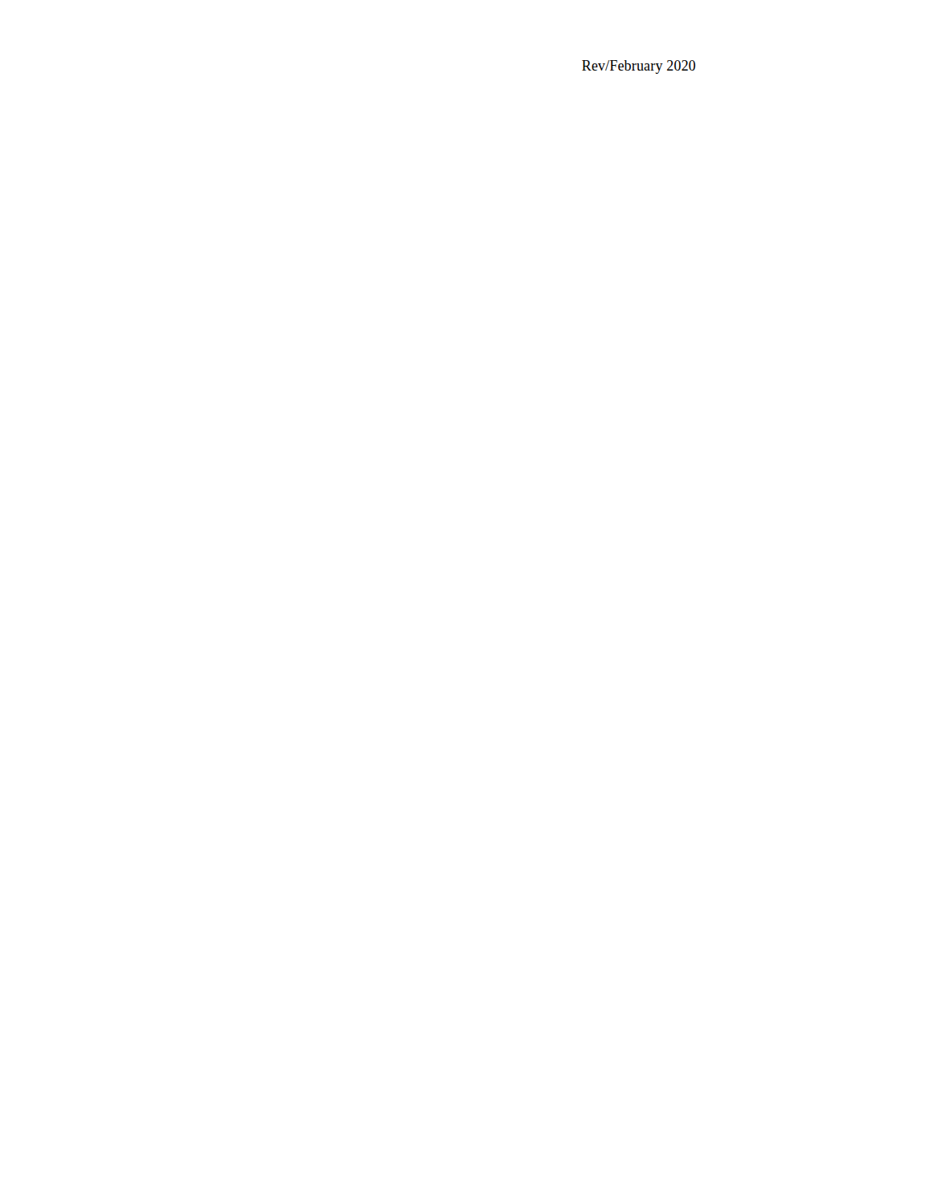Rev/February 2020